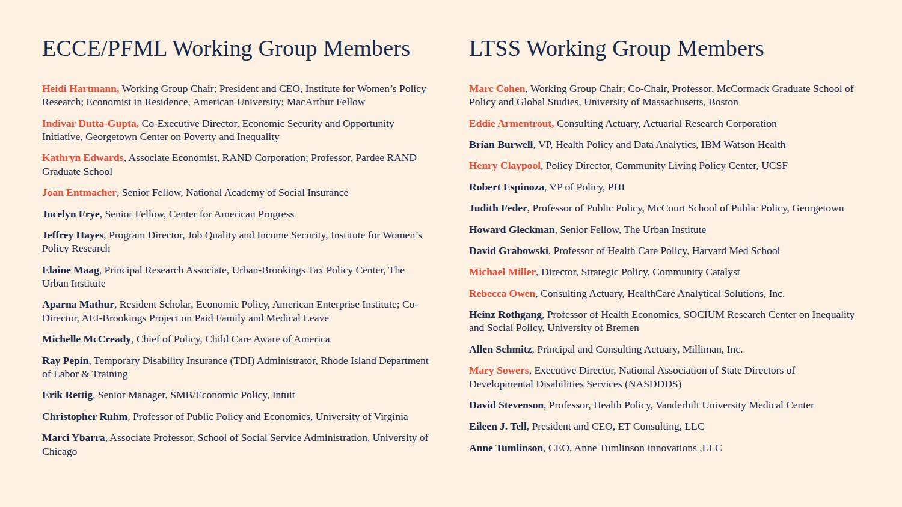ECCE/PFML Working Group Members
Heidi Hartmann, Working Group Chair; President and CEO, Institute for Women’s Policy Research; Economist in Residence, American University; MacArthur Fellow
Indivar Dutta-Gupta, Co-Executive Director, Economic Security and Opportunity Initiative, Georgetown Center on Poverty and Inequality
Kathryn Edwards, Associate Economist, RAND Corporation; Professor, Pardee RAND Graduate School
Joan Entmacher, Senior Fellow, National Academy of Social Insurance
Jocelyn Frye, Senior Fellow, Center for American Progress
Jeffrey Hayes, Program Director, Job Quality and Income Security, Institute for Women’s Policy Research
Elaine Maag, Principal Research Associate, Urban-Brookings Tax Policy Center, The Urban Institute
Aparna Mathur, Resident Scholar, Economic Policy, American Enterprise Institute; Co-Director, AEI-Brookings Project on Paid Family and Medical Leave
Michelle McCready, Chief of Policy, Child Care Aware of America
Ray Pepin, Temporary Disability Insurance (TDI) Administrator, Rhode Island Department of Labor & Training
Erik Rettig, Senior Manager, SMB/Economic Policy, Intuit
Christopher Ruhm, Professor of Public Policy and Economics, University of Virginia
Marci Ybarra, Associate Professor, School of Social Service Administration, University of Chicago
LTSS Working Group Members
Marc Cohen, Working Group Chair; Co-Chair, Professor, McCormack Graduate School of Policy and Global Studies, University of Massachusetts, Boston
Eddie Armentrout, Consulting Actuary, Actuarial Research Corporation
Brian Burwell, VP, Health Policy and Data Analytics, IBM Watson Health
Henry Claypool, Policy Director, Community Living Policy Center, UCSF
Robert Espinoza, VP of Policy, PHI
Judith Feder, Professor of Public Policy, McCourt School of Public Policy, Georgetown
Howard Gleckman, Senior Fellow, The Urban Institute
David Grabowski, Professor of Health Care Policy, Harvard Med School
Michael Miller, Director, Strategic Policy, Community Catalyst
Rebecca Owen, Consulting Actuary, HealthCare Analytical Solutions, Inc.
Heinz Rothgang, Professor of Health Economics, SOCIUM Research Center on Inequality and Social Policy, University of Bremen
Allen Schmitz, Principal and Consulting Actuary, Milliman, Inc.
Mary Sowers, Executive Director, National Association of State Directors of Developmental Disabilities Services (NASDDDS)
David Stevenson, Professor, Health Policy, Vanderbilt University Medical Center
Eileen J. Tell, President and CEO, ET Consulting, LLC
Anne Tumlinson, CEO, Anne Tumlinson Innovations ,LLC